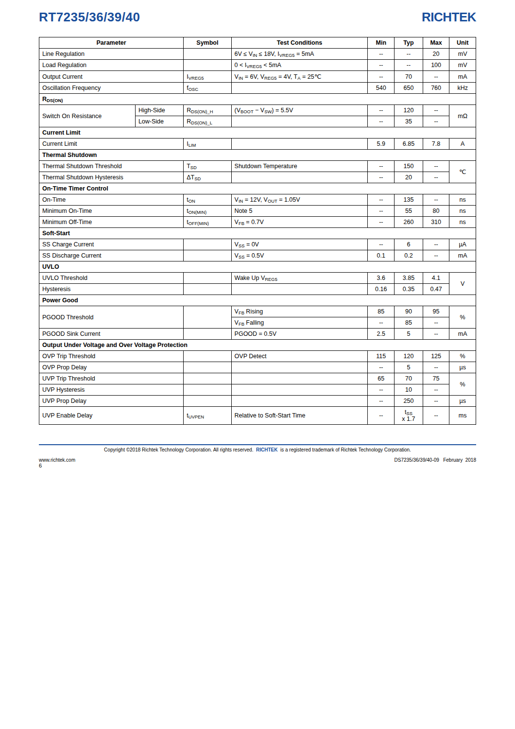RT7235/36/39/40
RICH TEK
| Parameter | Symbol | Test Conditions | Min | Typ | Max | Unit |
| --- | --- | --- | --- | --- | --- | --- |
| Line Regulation | | 6V ≤ V IN ≤ 18V, I VREG5 = 5mA | -- | -- | 20 | mV |
| Load Regulation | | 0 < I VREG5 < 5mA | -- | -- | 100 | mV |
| Output Current | I VREG5 | V IN = 6V, V REG5 = 4V, T A = 25℃ | -- | 70 | -- | mA |
| Oscillation Frequency | f OSC | | 540 | 650 | 760 | kHz |
| R DS(ON) |
| Switch On Resistance | High-Side | R DS(ON)_H | (V BOOT − V SW ) = 5.5V | -- | 120 | -- | mΩ |
| Low-Side | R DS(ON)_L | | -- | 35 | -- |
| Current Limit |
| Current Limit | I LIM | | 5.9 | 6.85 | 7.8 | A |
| Thermal Shutdown |
| Thermal Shutdown Threshold | T SD | Shutdown Temperature | -- | 150 | -- | ℃ |
| Thermal Shutdown Hysteresis | ΔT SD | | -- | 20 | -- |
| On-Time Timer Control |
| On-Time | t ON | V IN = 12V, V OUT = 1.05V | -- | 135 | -- | ns |
| Minimum On-Time | t ON(MIN) | Note 5 | -- | 55 | 80 | ns |
| Minimum Off-Time | t OFF(MIN) | V FB = 0.7V | -- | 260 | 310 | ns |
| Soft-Start |
| SS Charge Current | | V SS = 0V | -- | 6 | -- | µA |
| SS Discharge Current | | V SS = 0.5V | 0.1 | 0.2 | -- | mA |
| UVLO |
| UVLO Threshold | | Wake Up V REG5 | 3.6 | 3.85 | 4.1 | V |
| Hysteresis | | | 0.16 | 0.35 | 0.47 |
| Power Good |
| PGOOD Threshold | | V FB Rising | 85 | 90 | 95 | % |
| V FB Falling | -- | 85 | -- |
| PGOOD Sink Current | | PGOOD = 0.5V | 2.5 | 5 | -- | mA |
| Output Under Voltage and Over Voltage Protection |
| OVP Trip Threshold | | OVP Detect | 115 | 120 | 125 | % |
| OVP Prop Delay | | | -- | 5 | -- | µs |
| UVP Trip Threshold | | | 65 | 70 | 75 | % |
| UVP Hysteresis | | | -- | 10 | -- |
| UVP Prop Delay | | | -- | 250 | -- | µs |
| UVP Enable Delay | t UVPEN | Relative to Soft-Start Time | -- | t SS x 1.7 | -- | ms |
Copyright ©2018 Richtek Technology Corporation. All rights reserved. RICHTEK is a registered trademark of Richtek Technology Corporation.
www.richtek.com
6
DS7235/36/39/40-09 February 2018